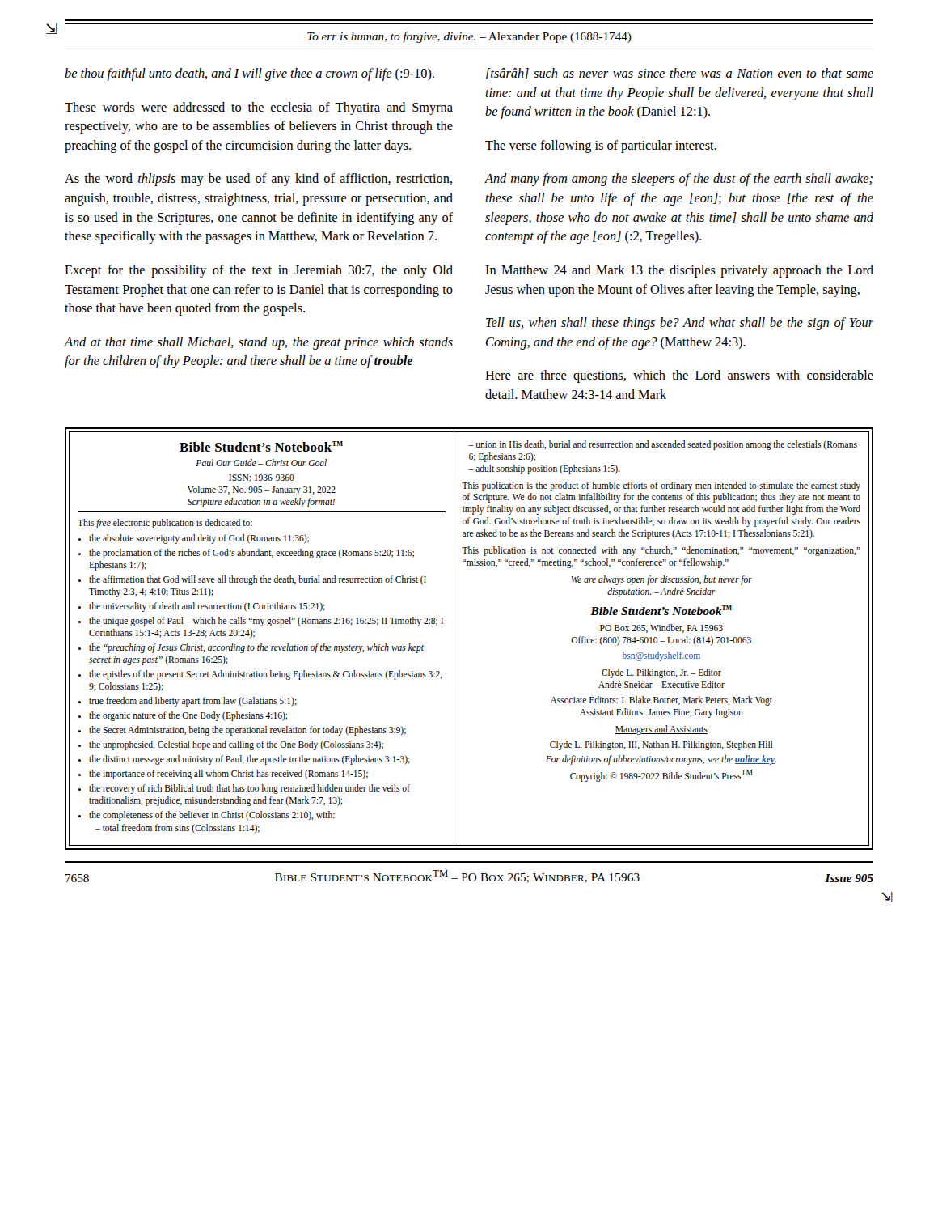⇲
To err is human, to forgive, divine. – Alexander Pope (1688-1744)
be thou faithful unto death, and I will give thee a crown of life (:9-10).
These words were addressed to the ecclesia of Thyatira and Smyrna respectively, who are to be assemblies of believers in Christ through the preaching of the gospel of the circumcision during the latter days.
As the word thlipsis may be used of any kind of affliction, restriction, anguish, trouble, distress, straightness, trial, pressure or persecution, and is so used in the Scriptures, one cannot be definite in identifying any of these specifically with the passages in Matthew, Mark or Revelation 7.
Except for the possibility of the text in Jeremiah 30:7, the only Old Testament Prophet that one can refer to is Daniel that is corresponding to those that have been quoted from the gospels.
And at that time shall Michael, stand up, the great prince which stands for the children of thy People: and there shall be a time of trouble
[tsârâh] such as never was since there was a Nation even to that same time: and at that time thy People shall be delivered, everyone that shall be found written in the book (Daniel 12:1).
The verse following is of particular interest.
And many from among the sleepers of the dust of the earth shall awake; these shall be unto life of the age [eon]; but those [the rest of the sleepers, those who do not awake at this time] shall be unto shame and contempt of the age [eon] (:2, Tregelles).
In Matthew 24 and Mark 13 the disciples privately approach the Lord Jesus when upon the Mount of Olives after leaving the Temple, saying,
Tell us, when shall these things be? And what shall be the sign of Your Coming, and the end of the age? (Matthew 24:3).
Here are three questions, which the Lord answers with considerable detail. Matthew 24:3-14 and Mark
Bible Student’s NotebookTM
Paul Our Guide – Christ Our Goal
ISSN: 1936-9360
Volume 37, No. 905 – January 31, 2022
Scripture education in a weekly format!
This free electronic publication is dedicated to:
the absolute sovereignty and deity of God (Romans 11:36);
the proclamation of the riches of God’s abundant, exceeding grace (Romans 5:20; 11:6; Ephesians 1:7);
the affirmation that God will save all through the death, burial and resurrection of Christ (I Timothy 2:3, 4; 4:10; Titus 2:11);
the universality of death and resurrection (I Corinthians 15:21);
the unique gospel of Paul – which he calls “my gospel” (Romans 2:16; 16:25; II Timothy 2:8; I Corinthians 15:1-4; Acts 13-28; Acts 20:24);
the “preaching of Jesus Christ, according to the revelation of the mystery, which was kept secret in ages past” (Romans 16:25);
the epistles of the present Secret Administration being Ephesians & Colossians (Ephesians 3:2, 9; Colossians 1:25);
true freedom and liberty apart from law (Galatians 5:1);
the organic nature of the One Body (Ephesians 4:16);
the Secret Administration, being the operational revelation for today (Ephesians 3:9);
the unprophesied, Celestial hope and calling of the One Body (Colossians 3:4);
the distinct message and ministry of Paul, the apostle to the nations (Ephesians 3:1-3);
the importance of receiving all whom Christ has received (Romans 14-15);
the recovery of rich Biblical truth that has too long remained hidden under the veils of traditionalism, prejudice, misunderstanding and fear (Mark 7:7, 13);
the completeness of the believer in Christ (Colossians 2:10), with:
total freedom from sins (Colossians 1:14);
union in His death, burial and resurrection and ascended seated position among the celestials (Romans 6; Ephesians 2:6);
adult sonship position (Ephesians 1:5).
This publication is the product of humble efforts of ordinary men intended to stimulate the earnest study of Scripture. We do not claim infallibility for the contents of this publication; thus they are not meant to imply finality on any subject discussed, or that further research would not add further light from the Word of God. God’s storehouse of truth is inexhaustible, so draw on its wealth by prayerful study. Our readers are asked to be as the Bereans and search the Scriptures (Acts 17:10-11; I Thessalonians 5:21).
This publication is not connected with any “church,” “denomination,” “movement,” “organization,” “mission,” “creed,” “meeting,” “school,” “conference” or “fellowship.”
We are always open for discussion, but never for
disputation. – André Sneidar
Bible Student’s NotebookTM
PO Box 265, Windber, PA 15963
Office: (800) 784-6010 – Local: (814) 701-0063
bsn@studyshelf.com
Clyde L. Pilkington, Jr. – Editor
André Sneidar – Executive Editor
Associate Editors: J. Blake Botner, Mark Peters, Mark Vogt
Assistant Editors: James Fine, Gary Ingison
Managers and Assistants
Clyde L. Pilkington, III, Nathan H. Pilkington, Stephen Hill
For definitions of abbreviations/acronyms, see the online key.
Copyright © 1989-2022 Bible Student’s PressTM
7658
BIBLE STUDENT’S NOTEBOOKTM – PO BOX 265; WINDBER, PA 15963
Issue 905
⇲